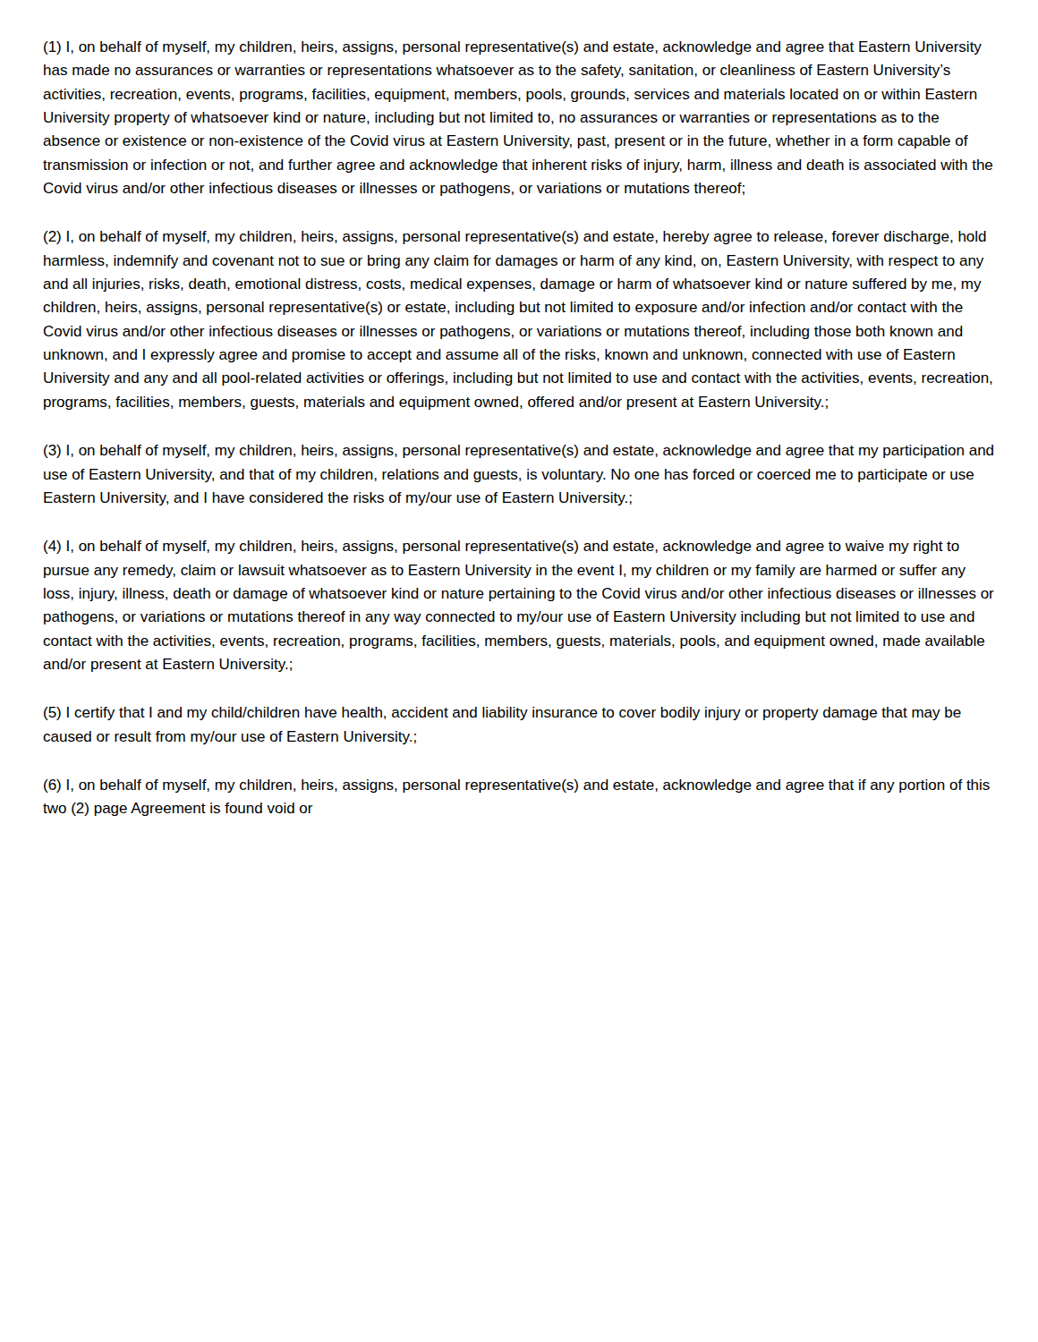(1) I, on behalf of myself, my children, heirs, assigns, personal representative(s) and estate, acknowledge and agree that Eastern University has made no assurances or warranties or representations whatsoever as to the safety, sanitation, or cleanliness of Eastern University’s activities, recreation, events, programs, facilities, equipment, members, pools, grounds, services and materials located on or within Eastern University property of whatsoever kind or nature, including but not limited to, no assurances or warranties or representations as to the absence or existence or non-existence of the Covid virus at Eastern University, past, present or in the future, whether in a form capable of transmission or infection or not, and further agree and acknowledge that inherent risks of injury, harm, illness and death is associated with the Covid virus and/or other infectious diseases or illnesses or pathogens, or variations or mutations thereof;
(2) I, on behalf of myself, my children, heirs, assigns, personal representative(s) and estate, hereby agree to release, forever discharge, hold harmless, indemnify and covenant not to sue or bring any claim for damages or harm of any kind, on, Eastern University, with respect to any and all injuries, risks, death, emotional distress, costs, medical expenses, damage or harm of whatsoever kind or nature suffered by me, my children, heirs, assigns, personal representative(s) or estate, including but not limited to exposure and/or infection and/or contact with the Covid virus and/or other infectious diseases or illnesses or pathogens, or variations or mutations thereof, including those both known and unknown, and I expressly agree and promise to accept and assume all of the risks, known and unknown, connected with use of Eastern University and any and all pool-related activities or offerings, including but not limited to use and contact with the activities, events, recreation, programs, facilities, members, guests, materials and equipment owned, offered and/or present at Eastern University.;
(3) I, on behalf of myself, my children, heirs, assigns, personal representative(s) and estate, acknowledge and agree that my participation and use of Eastern University, and that of my children, relations and guests, is voluntary. No one has forced or coerced me to participate or use Eastern University, and I have considered the risks of my/our use of Eastern University.;
(4) I, on behalf of myself, my children, heirs, assigns, personal representative(s) and estate, acknowledge and agree to waive my right to pursue any remedy, claim or lawsuit whatsoever as to Eastern University in the event I, my children or my family are harmed or suffer any loss, injury, illness, death or damage of whatsoever kind or nature pertaining to the Covid virus and/or other infectious diseases or illnesses or pathogens, or variations or mutations thereof in any way connected to my/our use of Eastern University including but not limited to use and contact with the activities, events, recreation, programs, facilities, members, guests, materials, pools, and equipment owned, made available and/or present at Eastern University.;
(5) I certify that I and my child/children have health, accident and liability insurance to cover bodily injury or property damage that may be caused or result from my/our use of Eastern University.;
(6) I, on behalf of myself, my children, heirs, assigns, personal representative(s) and estate, acknowledge and agree that if any portion of this two (2) page Agreement is found void or